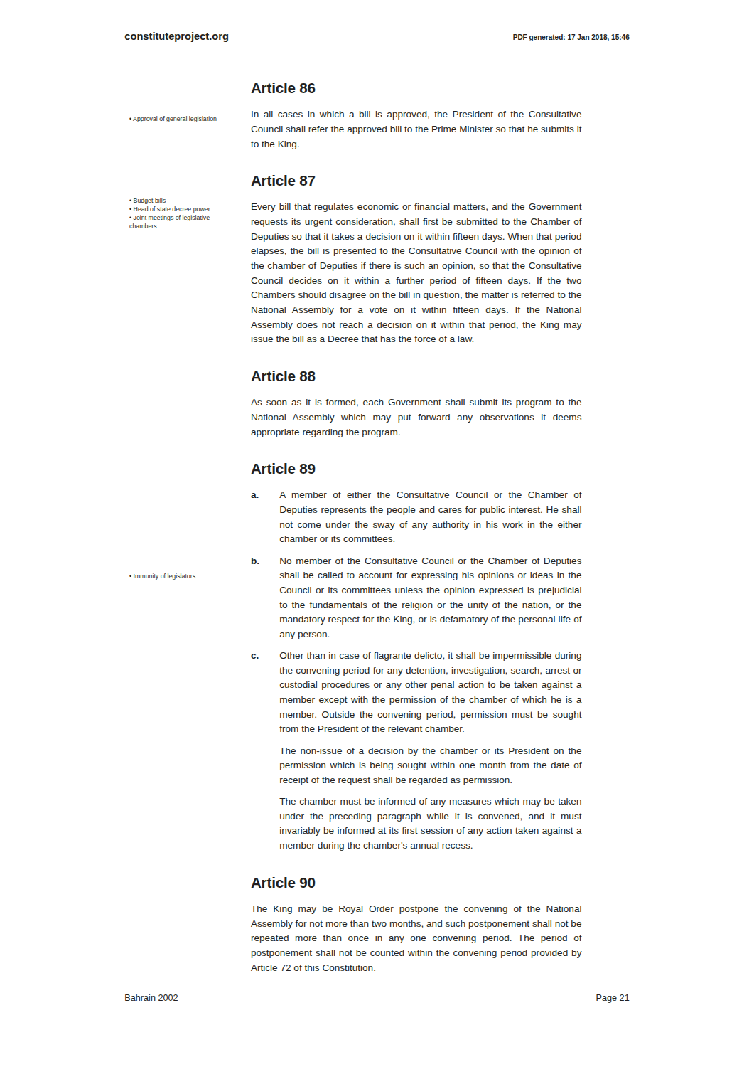constituteproject.org
PDF generated: 17 Jan 2018, 15:46
• Approval of general legislation
• Budget bills
• Head of state decree power
• Joint meetings of legislative chambers
• Immunity of legislators
Article 86
In all cases in which a bill is approved, the President of the Consultative Council shall refer the approved bill to the Prime Minister so that he submits it to the King.
Article 87
Every bill that regulates economic or financial matters, and the Government requests its urgent consideration, shall first be submitted to the Chamber of Deputies so that it takes a decision on it within fifteen days. When that period elapses, the bill is presented to the Consultative Council with the opinion of the chamber of Deputies if there is such an opinion, so that the Consultative Council decides on it within a further period of fifteen days. If the two Chambers should disagree on the bill in question, the matter is referred to the National Assembly for a vote on it within fifteen days. If the National Assembly does not reach a decision on it within that period, the King may issue the bill as a Decree that has the force of a law.
Article 88
As soon as it is formed, each Government shall submit its program to the National Assembly which may put forward any observations it deems appropriate regarding the program.
Article 89
A member of either the Consultative Council or the Chamber of Deputies represents the people and cares for public interest. He shall not come under the sway of any authority in his work in the either chamber or its committees.
No member of the Consultative Council or the Chamber of Deputies shall be called to account for expressing his opinions or ideas in the Council or its committees unless the opinion expressed is prejudicial to the fundamentals of the religion or the unity of the nation, or the mandatory respect for the King, or is defamatory of the personal life of any person.
Other than in case of flagrante delicto, it shall be impermissible during the convening period for any detention, investigation, search, arrest or custodial procedures or any other penal action to be taken against a member except with the permission of the chamber of which he is a member. Outside the convening period, permission must be sought from the President of the relevant chamber.
The non-issue of a decision by the chamber or its President on the permission which is being sought within one month from the date of receipt of the request shall be regarded as permission.
The chamber must be informed of any measures which may be taken under the preceding paragraph while it is convened, and it must invariably be informed at its first session of any action taken against a member during the chamber's annual recess.
Article 90
The King may be Royal Order postpone the convening of the National Assembly for not more than two months, and such postponement shall not be repeated more than once in any one convening period. The period of postponement shall not be counted within the convening period provided by Article 72 of this Constitution.
Bahrain 2002
Page 21